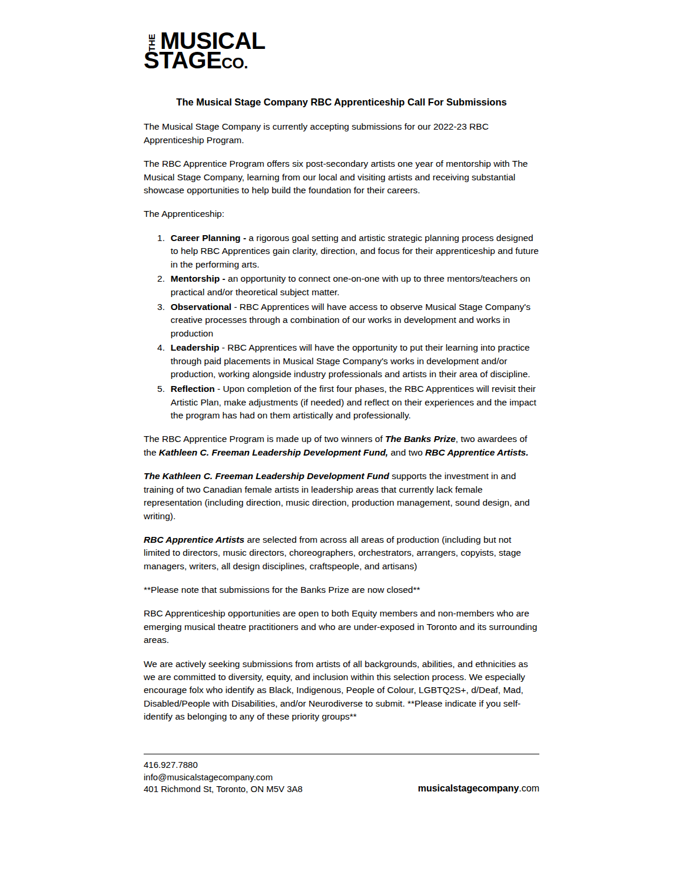THEMUSICAL
STAGECO.
The Musical Stage Company RBC Apprenticeship Call For Submissions
The Musical Stage Company is currently accepting submissions for our 2022-23 RBC Apprenticeship Program.
The RBC Apprentice Program offers six post-secondary artists one year of mentorship with The Musical Stage Company, learning from our local and visiting artists and receiving substantial showcase opportunities to help build the foundation for their careers.
The Apprenticeship:
Career Planning - a rigorous goal setting and artistic strategic planning process designed to help RBC Apprentices gain clarity, direction, and focus for their apprenticeship and future in the performing arts.
Mentorship - an opportunity to connect one-on-one with up to three mentors/teachers on practical and/or theoretical subject matter.
Observational - RBC Apprentices will have access to observe Musical Stage Company's creative processes through a combination of our works in development and works in production
Leadership - RBC Apprentices will have the opportunity to put their learning into practice through paid placements in Musical Stage Company's works in development and/or production, working alongside industry professionals and artists in their area of discipline.
Reflection - Upon completion of the first four phases, the RBC Apprentices will revisit their Artistic Plan, make adjustments (if needed) and reflect on their experiences and the impact the program has had on them artistically and professionally.
The RBC Apprentice Program is made up of two winners of The Banks Prize, two awardees of the Kathleen C. Freeman Leadership Development Fund, and two RBC Apprentice Artists.
The Kathleen C. Freeman Leadership Development Fund supports the investment in and training of two Canadian female artists in leadership areas that currently lack female representation (including direction, music direction, production management, sound design, and writing).
RBC Apprentice Artists are selected from across all areas of production (including but not limited to directors, music directors, choreographers, orchestrators, arrangers, copyists, stage managers, writers, all design disciplines, craftspeople, and artisans)
**Please note that submissions for the Banks Prize are now closed**
RBC Apprenticeship opportunities are open to both Equity members and non-members who are emerging musical theatre practitioners and who are under-exposed in Toronto and its surrounding areas.
We are actively seeking submissions from artists of all backgrounds, abilities, and ethnicities as we are committed to diversity, equity, and inclusion within this selection process. We especially encourage folx who identify as Black, Indigenous, People of Colour, LGBTQ2S+, d/Deaf, Mad, Disabled/People with Disabilities, and/or Neurodiverse to submit. **Please indicate if you self-identify as belonging to any of these priority groups**
416.927.7880 info@musicalstagecompany.com 401 Richmond St, Toronto, ON M5V 3A8
musicalstagecompany.com